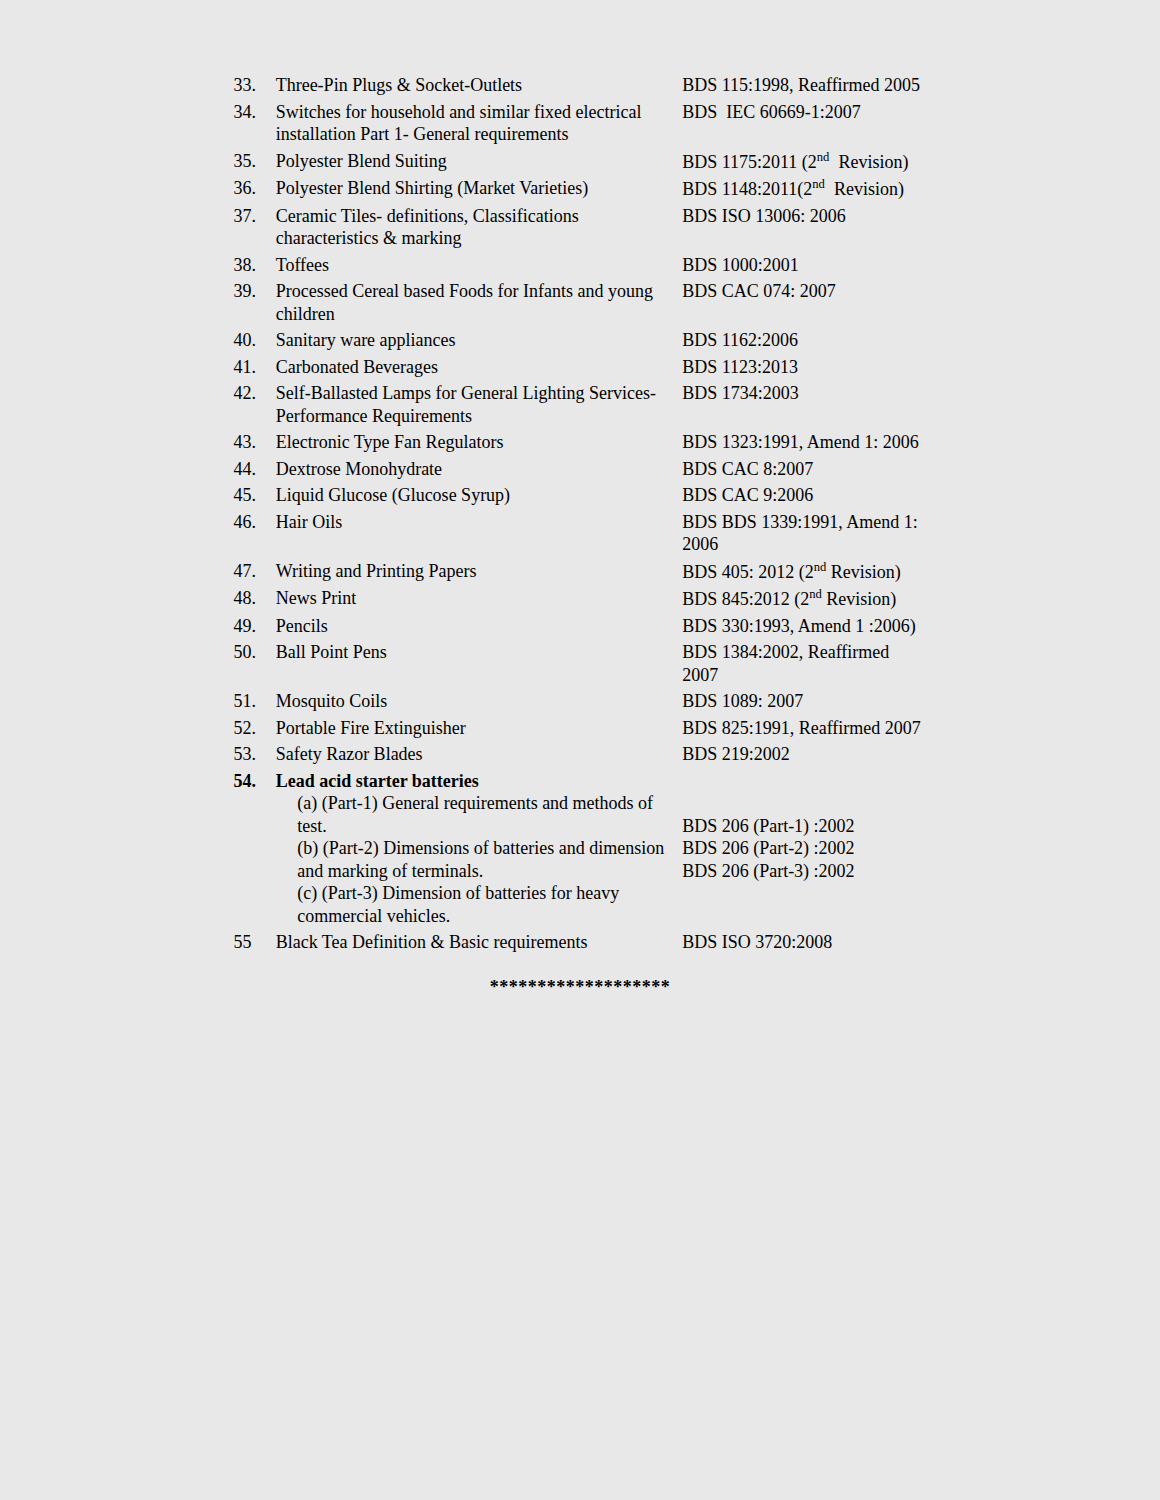| 33. | Three-Pin Plugs & Socket-Outlets | BDS 115:1998, Reaffirmed 2005 |
| 34. | Switches for household and similar fixed electrical installation Part 1- General requirements | BDS IEC 60669-1:2007 |
| 35. | Polyester Blend Suiting | BDS 1175:2011 (2 nd Revision) |
| 36. | Polyester Blend Shirting (Market Varieties) | BDS 1148:2011(2 nd Revision) |
| 37. | Ceramic Tiles- definitions, Classifications characteristics & marking | BDS ISO 13006: 2006 |
| 38. | Toffees | BDS 1000:2001 |
| 39. | Processed Cereal based Foods for Infants and young children | BDS CAC 074: 2007 |
| 40. | Sanitary ware appliances | BDS 1162:2006 |
| 41. | Carbonated Beverages | BDS 1123:2013 |
| 42. | Self-Ballasted Lamps for General Lighting Services- Performance Requirements | BDS 1734:2003 |
| 43. | Electronic Type Fan Regulators | BDS 1323:1991, Amend 1: 2006 |
| 44. | Dextrose Monohydrate | BDS CAC 8:2007 |
| 45. | Liquid Glucose (Glucose Syrup) | BDS CAC 9:2006 |
| 46. | Hair Oils | BDS BDS 1339:1991, Amend 1: 2006 |
| 47. | Writing and Printing Papers | BDS 405: 2012 (2 nd Revision) |
| 48. | News Print | BDS 845:2012 (2 nd Revision) |
| 49. | Pencils | BDS 330:1993, Amend 1 :2006) |
| 50. | Ball Point Pens | BDS 1384:2002, Reaffirmed 2007 |
| 51. | Mosquito Coils | BDS 1089: 2007 |
| 52. | Portable Fire Extinguisher | BDS 825:1991, Reaffirmed 2007 |
| 53. | Safety Razor Blades | BDS 219:2002 |
| 54. | Lead acid starter batteries (a) (Part-1) General requirements and methods of test. (b) (Part-2) Dimensions of batteries and dimension and marking of terminals. (c) (Part-3) Dimension of batteries for heavy commercial vehicles. | BDS 206 (Part-1) :2002 BDS 206 (Part-2) :2002 BDS 206 (Part-3) :2002 |
| 55 | Black Tea Definition & Basic requirements | BDS ISO 3720:2008 |
*******************